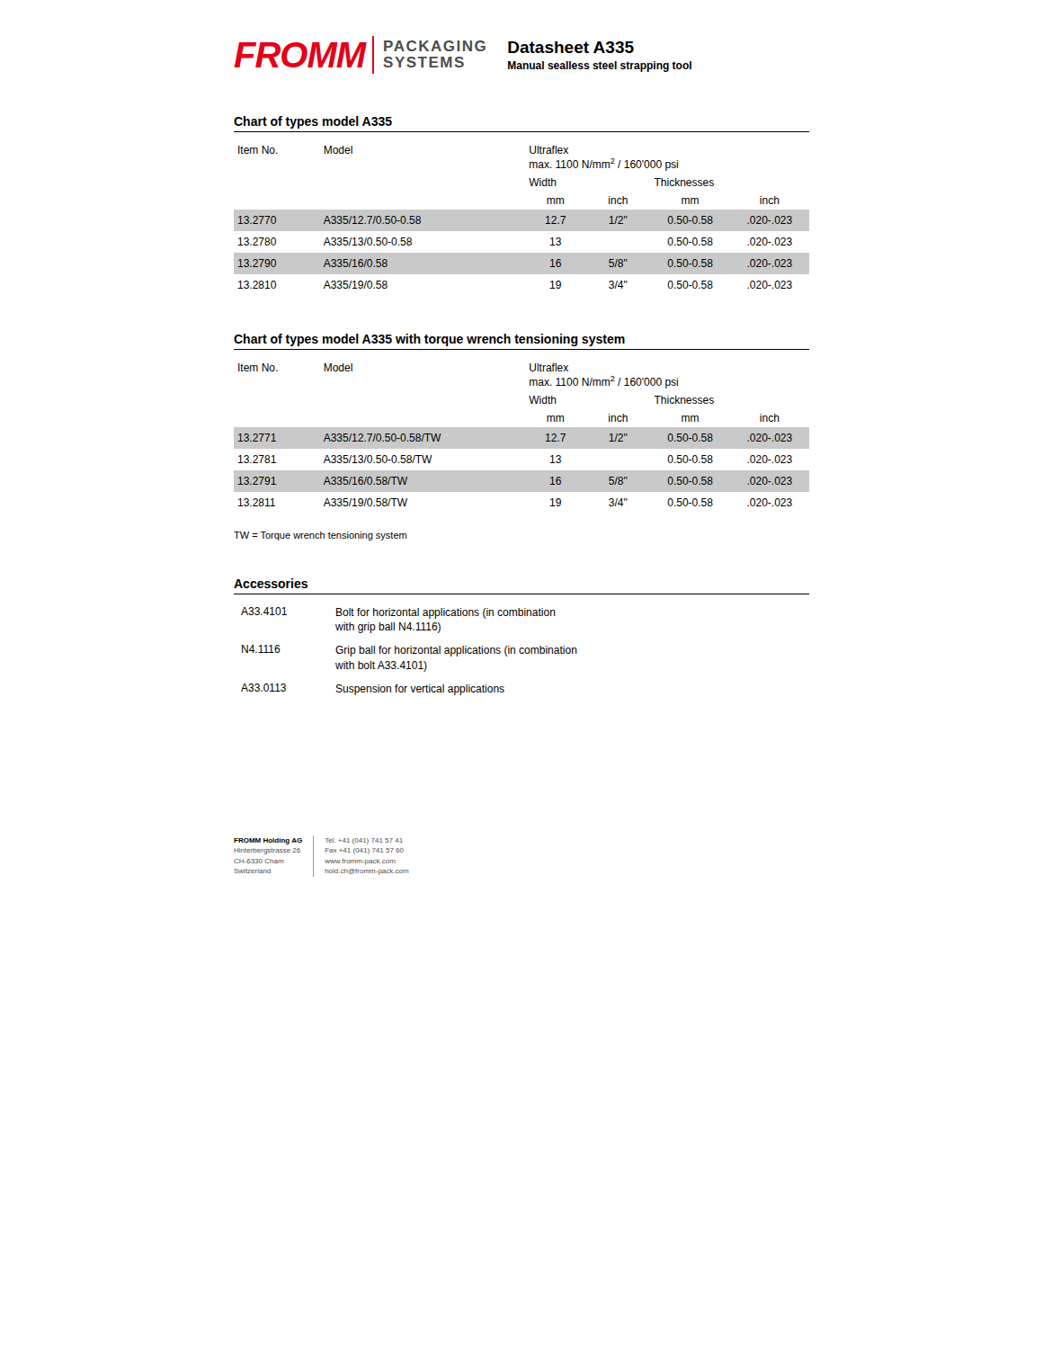FROMM
PACKAGING SYSTEMS
Datasheet A335
Manual sealless steel strapping tool
Chart of types model A335
| Item No. | Model | Ultraflex max. 1100 N/mm 2 / 160'000 psi |
| Width | Thicknesses |
| | | mm | inch | mm | inch |
| 13.2770 | A335/12.7/0.50-0.58 | 12.7 | 1/2" | 0.50-0.58 | .020-.023 |
| 13.2780 | A335/13/0.50-0.58 | 13 | | 0.50-0.58 | .020-.023 |
| 13.2790 | A335/16/0.58 | 16 | 5/8" | 0.50-0.58 | .020-.023 |
| 13.2810 | A335/19/0.58 | 19 | 3/4" | 0.50-0.58 | .020-.023 |
Chart of types model A335 with torque wrench tensioning system
| Item No. | Model | Ultraflex max. 1100 N/mm 2 / 160'000 psi |
| Width | Thicknesses |
| | | mm | inch | mm | inch |
| 13.2771 | A335/12.7/0.50-0.58/TW | 12.7 | 1/2" | 0.50-0.58 | .020-.023 |
| 13.2781 | A335/13/0.50-0.58/TW | 13 | | 0.50-0.58 | .020-.023 |
| 13.2791 | A335/16/0.58/TW | 16 | 5/8" | 0.50-0.58 | .020-.023 |
| 13.2811 | A335/19/0.58/TW | 19 | 3/4" | 0.50-0.58 | .020-.023 |
TW = Torque wrench tensioning system
Accessories
| A33.4101 | Bolt for horizontal applications (in combination with grip ball N4.1116) |
| N4.1116 | Grip ball for horizontal applications (in combination with bolt A33.4101) |
| A33.0113 | Suspension for vertical applications |
| FROMM Holding AG Hinterbergstrasse 26 CH-6330 Cham Switzerland | Tel. +41 (041) 741 57 41 Fax +41 (041) 741 57 60 www.fromm-pack.com hold.ch@fromm-pack.com |